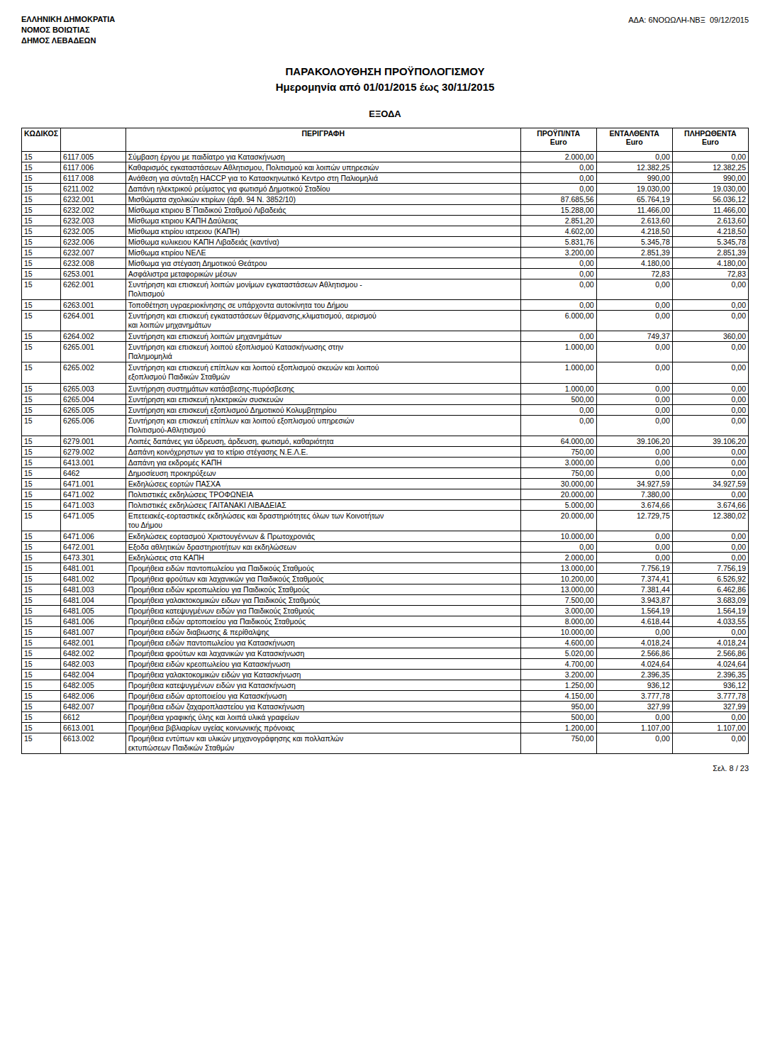ΕΛΛΗΝΙΚΗ ΔΗΜΟΚΡΑΤΙΑ
ΝΟΜΟΣ ΒΟΙΩΤΙΑΣ
ΔΗΜΟΣ ΛΕΒΑΔΕΩΝ
ΑΔΑ: 6ΝΟΩΩΛΗ-ΝΒΞ 09/12/2015
ΠΑΡΑΚΟΛΟΥΘΗΣΗ ΠΡΟΫΠΟΛΟΓΙΣΜΟΥ
Ημερομηνία από 01/01/2015 έως 30/11/2015
ΕΞΟΔΑ
| ΚΩΔΙΚΟΣ | | ΠΕΡΙΓΡΑΦΗ | ΠΡΟΫΠ/ΝΤΑ Euro | ΕΝΤΑΛΘΕΝΤΑ Euro | ΠΛΗΡΩΘΕΝΤΑ Euro |
| --- | --- | --- | --- | --- | --- |
| 15 | 6117.005 | Σύμβαση έργου με παιδίατρο για Κατασκήνωση | 2.000,00 | 0,00 | 0,00 |
| 15 | 6117.006 | Καθαρισμός εγκαταστάσεων Αθλητισμου, Πολιτισμού και λοιπών υπηρεσιών | 0,00 | 12.382,25 | 12.382,25 |
| 15 | 6117.008 | Ανάθεση για σύνταξη HACCP για το Κατασκηνωτικό Κεντρο στη Παλιομηλιά | 0,00 | 990,00 | 990,00 |
| 15 | 6211.002 | Δαπάνη ηλεκτρικού ρεύματος για φωτισμό Δημοτικού Σταδίου | 0,00 | 19.030,00 | 19.030,00 |
| 15 | 6232.001 | Μισθώματα σχολικών κτιρίων (άρθ. 94 Ν. 3852/10) | 87.685,56 | 65.764,19 | 56.036,12 |
| 15 | 6232.002 | Μίσθωμα κτιριου Β΄Παιδικού Σταθμού Λιβαδειάς | 15.288,00 | 11.466,00 | 11.466,00 |
| 15 | 6232.003 | Μίσθωμα κτιριου ΚΑΠΗ Δαύλειας | 2.851,20 | 2.613,60 | 2.613,60 |
| 15 | 6232.005 | Μίσθωμα κτιρίου ιατρειου (ΚΑΠΗ) | 4.602,00 | 4.218,50 | 4.218,50 |
| 15 | 6232.006 | Μίσθωμα κυλικειου ΚΑΠΗ Λιβαδειάς (καντίνα) | 5.831,76 | 5.345,78 | 5.345,78 |
| 15 | 6232.007 | Μίσθωμα κτιρίου ΝΕΛΕ | 3.200,00 | 2.851,39 | 2.851,39 |
| 15 | 6232.008 | Μίσθωμα για στέγαση Δημοτικού Θεάτρου | 0,00 | 4.180,00 | 4.180,00 |
| 15 | 6253.001 | Ασφάλιστρα μεταφορικών μέσων | 0,00 | 72,83 | 72,83 |
| 15 | 6262.001 | Συντήρηση και επισκευή λοιπών μονίμων εγκαταστάσεων Αθλητισμου - Πολιτισμού | 0,00 | 0,00 | 0,00 |
| 15 | 6263.001 | Τοποθέτηση υγραεριοκίνησης σε υπάρχοντα αυτοκίνητα του Δήμου | 0,00 | 0,00 | 0,00 |
| 15 | 6264.001 | Συντήρηση και επισκευή εγκαταστάσεων θέρμανσης,κλιματισμού, αερισμού και λοιπών μηχανημάτων | 6.000,00 | 0,00 | 0,00 |
| 15 | 6264.002 | Συντήρηση και επισκευή λοιπών μηχανημάτων | 0,00 | 749,37 | 360,00 |
| 15 | 6265.001 | Συντήρηση και επισκευή λοιπού εξοπλισμού Κατασκήνωσης στην Παλημομηλιά | 1.000,00 | 0,00 | 0,00 |
| 15 | 6265.002 | Συντήρηση και επισκευή επίπλων και λοιπού εξοπλισμού σκευών και λοιπού εξοπλισμού Παιδικών Σταθμών | 1.000,00 | 0,00 | 0,00 |
| 15 | 6265.003 | Συντήρηση συστημάτων κατάσβεσης-πυρόσβεσης | 1.000,00 | 0,00 | 0,00 |
| 15 | 6265.004 | Συντήρηση και επισκευή ηλεκτρικών συσκευών | 500,00 | 0,00 | 0,00 |
| 15 | 6265.005 | Συντήρηση και επισκευή εξοπλισμού Δημοτικού Κολυμβητηρίου | 0,00 | 0,00 | 0,00 |
| 15 | 6265.006 | Συντήρηση και επισκευή επίπλων και λοιπού εξοπλισμού υπηρεσιών Πολιτισμού-Αθλητισμού | 0,00 | 0,00 | 0,00 |
| 15 | 6279.001 | Λοιπές δαπάνες για ύδρευση, άρδευση, φωτισμό, καθαριότητα | 64.000,00 | 39.106,20 | 39.106,20 |
| 15 | 6279.002 | Δαπάνη κοινόχρηστων για το κτίριο στέγασης Ν.Ε.Λ.Ε. | 750,00 | 0,00 | 0,00 |
| 15 | 6413.001 | Δαπάνη για εκδρομές ΚΑΠΗ | 3.000,00 | 0,00 | 0,00 |
| 15 | 6462 | Δημοσίευση προκηρύξεων | 750,00 | 0,00 | 0,00 |
| 15 | 6471.001 | Εκδηλώσεις εορτών ΠΑΣΧΑ | 30.000,00 | 34.927,59 | 34.927,59 |
| 15 | 6471.002 | Πολιτιστικές εκδηλώσεις ΤΡΟΦΩΝΕΙΑ | 20.000,00 | 7.380,00 | 0,00 |
| 15 | 6471.003 | Πολιτιστικές εκδηλώσεις ΓΑΙΤΑΝΑΚΙ ΛΙΒΑΔΕΙΑΣ | 5.000,00 | 3.674,66 | 3.674,66 |
| 15 | 6471.005 | Επετειακές-εορταστικές εκδηλώσεις και δραστηριότητες όλων των Κοινοτήτων του Δήμου | 20.000,00 | 12.729,75 | 12.380,02 |
| 15 | 6471.006 | Εκδηλώσεις εορτασμού Χριστουγέννων & Πρωτοχρονιάς | 10.000,00 | 0,00 | 0,00 |
| 15 | 6472.001 | Εξοδα αθλητικών δραστηριοτήτων και εκδηλώσεων | 0,00 | 0,00 | 0,00 |
| 15 | 6473.301 | Εκδηλώσεις στα ΚΑΠΗ | 2.000,00 | 0,00 | 0,00 |
| 15 | 6481.001 | Προμήθεια ειδών παντοπωλείου για Παιδικούς Σταθμούς | 13.000,00 | 7.756,19 | 7.756,19 |
| 15 | 6481.002 | Προμήθεια φρούτων και λαχανικών για Παιδικούς Σταθμούς | 10.200,00 | 7.374,41 | 6.526,92 |
| 15 | 6481.003 | Προμήθεια ειδών κρεοπωλείου για Παιδικούς Σταθμούς | 13.000,00 | 7.381,44 | 6.462,86 |
| 15 | 6481.004 | Προμήθεια γαλακτοκομικών ειδων για Παιδικούς Σταθμούς | 7.500,00 | 3.943,87 | 3.683,09 |
| 15 | 6481.005 | Προμήθεια κατεψυγμένων ειδών για Παιδικούς Σταθμούς | 3.000,00 | 1.564,19 | 1.564,19 |
| 15 | 6481.006 | Προμήθεια ειδών αρτοποιείου για Παιδικούς Σταθμούς | 8.000,00 | 4.618,44 | 4.033,55 |
| 15 | 6481.007 | Προμήθεια ειδών διαβιωσης & περίθαλψης | 10.000,00 | 0,00 | 0,00 |
| 15 | 6482.001 | Προμήθεια ειδών παντοπωλείου για Κατασκήνωση | 4.600,00 | 4.018,24 | 4.018,24 |
| 15 | 6482.002 | Προμήθεια φρούτων και λαχανικών για Κατασκήνωση | 5.020,00 | 2.566,86 | 2.566,86 |
| 15 | 6482.003 | Προμήθεια ειδών κρεοπωλείου για Κατασκήνωση | 4.700,00 | 4.024,64 | 4.024,64 |
| 15 | 6482.004 | Προμήθεια γαλακτοκομικών ειδών για Κατασκήνωση | 3.200,00 | 2.396,35 | 2.396,35 |
| 15 | 6482.005 | Προμήθεια κατεψυγμένων ειδών για Κατασκήνωση | 1.250,00 | 936,12 | 936,12 |
| 15 | 6482.006 | Προμήθεια ειδών αρτοποιείου για Κατασκήνωση | 4.150,00 | 3.777,78 | 3.777,78 |
| 15 | 6482.007 | Προμήθεια ειδών ζαχαροπλαστείου για Κατασκήνωση | 950,00 | 327,99 | 327,99 |
| 15 | 6612 | Προμήθεια γραφικής ύλης και λοιπά υλικά γραφείων | 500,00 | 0,00 | 0,00 |
| 15 | 6613.001 | Προμήθεια βιβλιαρίων υγείας κοινωνικής πρόνοιας | 1.200,00 | 1.107,00 | 1.107,00 |
| 15 | 6613.002 | Προμήθεια εντύπων και υλικών μηχανογράφησης και πολλαπλών εκτυπώσεων Παιδικών Σταθμών | 750,00 | 0,00 | 0,00 |
Σελ. 8 / 23